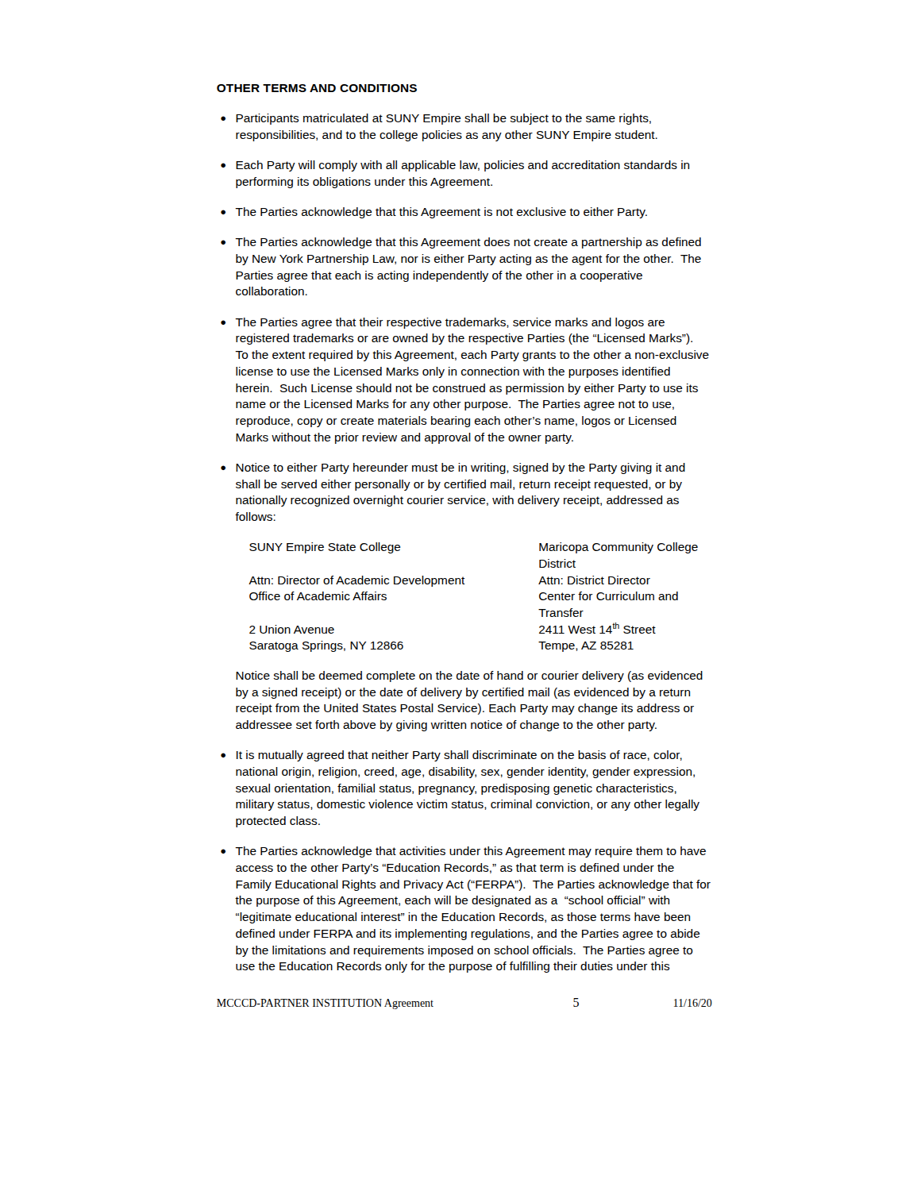OTHER TERMS AND CONDITIONS
Participants matriculated at SUNY Empire shall be subject to the same rights, responsibilities, and to the college policies as any other SUNY Empire student.
Each Party will comply with all applicable law, policies and accreditation standards in performing its obligations under this Agreement.
The Parties acknowledge that this Agreement is not exclusive to either Party.
The Parties acknowledge that this Agreement does not create a partnership as defined by New York Partnership Law, nor is either Party acting as the agent for the other. The Parties agree that each is acting independently of the other in a cooperative collaboration.
The Parties agree that their respective trademarks, service marks and logos are registered trademarks or are owned by the respective Parties (the “Licensed Marks”). To the extent required by this Agreement, each Party grants to the other a non-exclusive license to use the Licensed Marks only in connection with the purposes identified herein. Such License should not be construed as permission by either Party to use its name or the Licensed Marks for any other purpose. The Parties agree not to use, reproduce, copy or create materials bearing each other’s name, logos or Licensed Marks without the prior review and approval of the owner party.
Notice to either Party hereunder must be in writing, signed by the Party giving it and shall be served either personally or by certified mail, return receipt requested, or by nationally recognized overnight courier service, with delivery receipt, addressed as follows:
| SUNY Empire State College | Maricopa Community College District |
| Attn: Director of Academic Development | Attn: District Director |
| Office of Academic Affairs | Center for Curriculum and Transfer |
| 2 Union Avenue | 2411 West 14 th Street |
| Saratoga Springs, NY 12866 | Tempe, AZ 85281 |
Notice shall be deemed complete on the date of hand or courier delivery (as evidenced by a signed receipt) or the date of delivery by certified mail (as evidenced by a return receipt from the United States Postal Service). Each Party may change its address or addressee set forth above by giving written notice of change to the other party.
It is mutually agreed that neither Party shall discriminate on the basis of race, color, national origin, religion, creed, age, disability, sex, gender identity, gender expression, sexual orientation, familial status, pregnancy, predisposing genetic characteristics, military status, domestic violence victim status, criminal conviction, or any other legally protected class.
The Parties acknowledge that activities under this Agreement may require them to have access to the other Party’s “Education Records,” as that term is defined under the Family Educational Rights and Privacy Act (“FERPA”). The Parties acknowledge that for the purpose of this Agreement, each will be designated as a “school official” with “legitimate educational interest” in the Education Records, as those terms have been defined under FERPA and its implementing regulations, and the Parties agree to abide by the limitations and requirements imposed on school officials. The Parties agree to use the Education Records only for the purpose of fulfilling their duties under this
MCCCD-PARTNER INSTITUTION Agreement 5 11/16/20